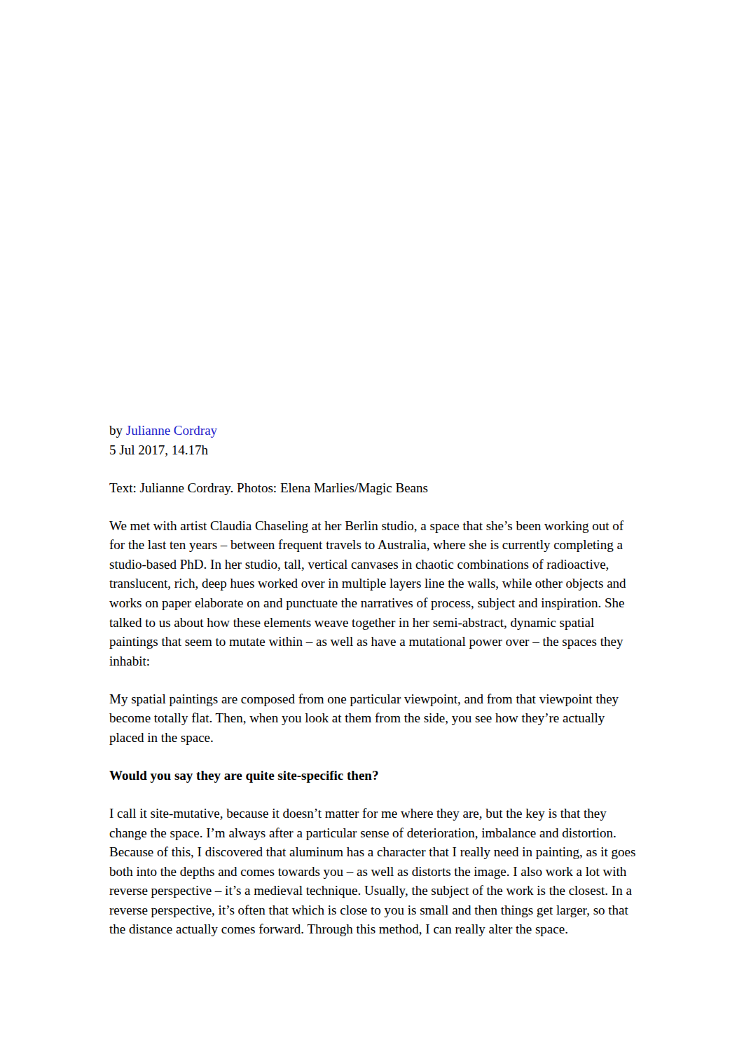by Julianne Cordray 5 Jul 2017, 14.17h
Text: Julianne Cordray. Photos: Elena Marlies/Magic Beans
We met with artist Claudia Chaseling at her Berlin studio, a space that she’s been working out of for the last ten years – between frequent travels to Australia, where she is currently completing a studio-based PhD. In her studio, tall, vertical canvases in chaotic combinations of radioactive, translucent, rich, deep hues worked over in multiple layers line the walls, while other objects and works on paper elaborate on and punctuate the narratives of process, subject and inspiration. She talked to us about how these elements weave together in her semi-abstract, dynamic spatial paintings that seem to mutate within – as well as have a mutational power over – the spaces they inhabit:
My spatial paintings are composed from one particular viewpoint, and from that viewpoint they become totally flat. Then, when you look at them from the side, you see how they’re actually placed in the space.
Would you say they are quite site-specific then?
I call it site-mutative, because it doesn’t matter for me where they are, but the key is that they change the space. I’m always after a particular sense of deterioration, imbalance and distortion. Because of this, I discovered that aluminum has a character that I really need in painting, as it goes both into the depths and comes towards you – as well as distorts the image. I also work a lot with reverse perspective – it’s a medieval technique. Usually, the subject of the work is the closest. In a reverse perspective, it’s often that which is close to you is small and then things get larger, so that the distance actually comes forward. Through this method, I can really alter the space.